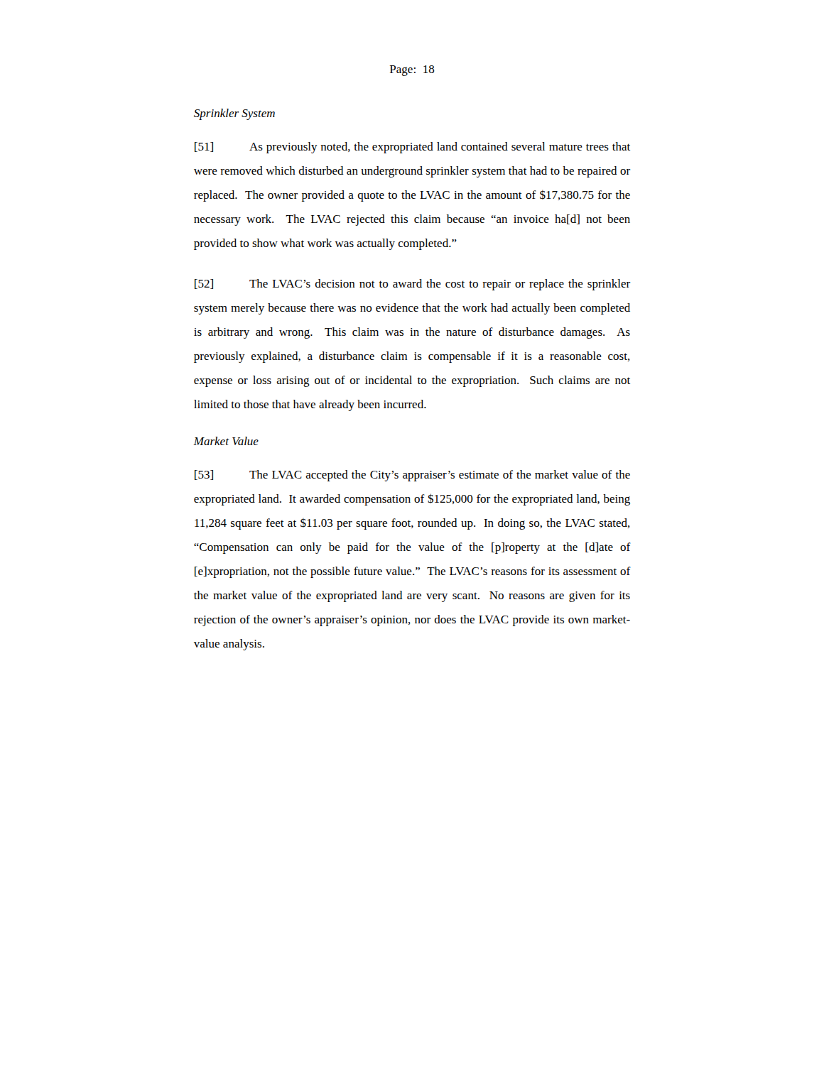Page: 18
Sprinkler System
[51] As previously noted, the expropriated land contained several mature trees that were removed which disturbed an underground sprinkler system that had to be repaired or replaced. The owner provided a quote to the LVAC in the amount of $17,380.75 for the necessary work. The LVAC rejected this claim because “an invoice ha[d] not been provided to show what work was actually completed.”
[52] The LVAC’s decision not to award the cost to repair or replace the sprinkler system merely because there was no evidence that the work had actually been completed is arbitrary and wrong. This claim was in the nature of disturbance damages. As previously explained, a disturbance claim is compensable if it is a reasonable cost, expense or loss arising out of or incidental to the expropriation. Such claims are not limited to those that have already been incurred.
Market Value
[53] The LVAC accepted the City’s appraiser’s estimate of the market value of the expropriated land. It awarded compensation of $125,000 for the expropriated land, being 11,284 square feet at $11.03 per square foot, rounded up. In doing so, the LVAC stated, “Compensation can only be paid for the value of the [p]roperty at the [d]ate of [e]xpropriation, not the possible future value.” The LVAC’s reasons for its assessment of the market value of the expropriated land are very scant. No reasons are given for its rejection of the owner’s appraiser’s opinion, nor does the LVAC provide its own market-value analysis.